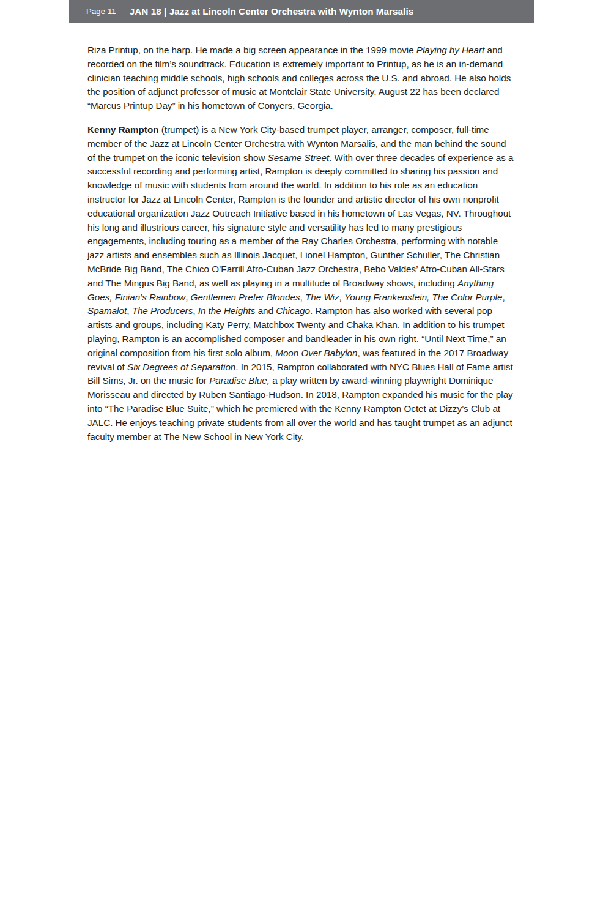Page 11
JAN 18 | Jazz at Lincoln Center Orchestra with Wynton Marsalis
Riza Printup, on the harp. He made a big screen appearance in the 1999 movie Playing by Heart and recorded on the film’s soundtrack. Education is extremely important to Printup, as he is an in-demand clinician teaching middle schools, high schools and colleges across the U.S. and abroad. He also holds the position of adjunct professor of music at Montclair State University. August 22 has been declared “Marcus Printup Day” in his hometown of Conyers, Georgia.
Kenny Rampton (trumpet) is a New York City-based trumpet player, arranger, composer, full-time member of the Jazz at Lincoln Center Orchestra with Wynton Marsalis, and the man behind the sound of the trumpet on the iconic television show Sesame Street. With over three decades of experience as a successful recording and performing artist, Rampton is deeply committed to sharing his passion and knowledge of music with students from around the world. In addition to his role as an education instructor for Jazz at Lincoln Center, Rampton is the founder and artistic director of his own nonprofit educational organization Jazz Outreach Initiative based in his hometown of Las Vegas, NV. Throughout his long and illustrious career, his signature style and versatility has led to many prestigious engagements, including touring as a member of the Ray Charles Orchestra, performing with notable jazz artists and ensembles such as Illinois Jacquet, Lionel Hampton, Gunther Schuller, The Christian McBride Big Band, The Chico O’Farrill Afro-Cuban Jazz Orchestra, Bebo Valdes’ Afro-Cuban All-Stars and The Mingus Big Band, as well as playing in a multitude of Broadway shows, including Anything Goes, Finian’s Rainbow, Gentlemen Prefer Blondes, The Wiz, Young Frankenstein, The Color Purple, Spamalot, The Producers, In the Heights and Chicago. Rampton has also worked with several pop artists and groups, including Katy Perry, Matchbox Twenty and Chaka Khan. In addition to his trumpet playing, Rampton is an accomplished composer and bandleader in his own right. “Until Next Time,” an original composition from his first solo album, Moon Over Babylon, was featured in the 2017 Broadway revival of Six Degrees of Separation. In 2015, Rampton collaborated with NYC Blues Hall of Fame artist Bill Sims, Jr. on the music for Paradise Blue, a play written by award-winning playwright Dominique Morisseau and directed by Ruben Santiago-Hudson. In 2018, Rampton expanded his music for the play into “The Paradise Blue Suite,” which he premiered with the Kenny Rampton Octet at Dizzy’s Club at JALC. He enjoys teaching private students from all over the world and has taught trumpet as an adjunct faculty member at The New School in New York City.